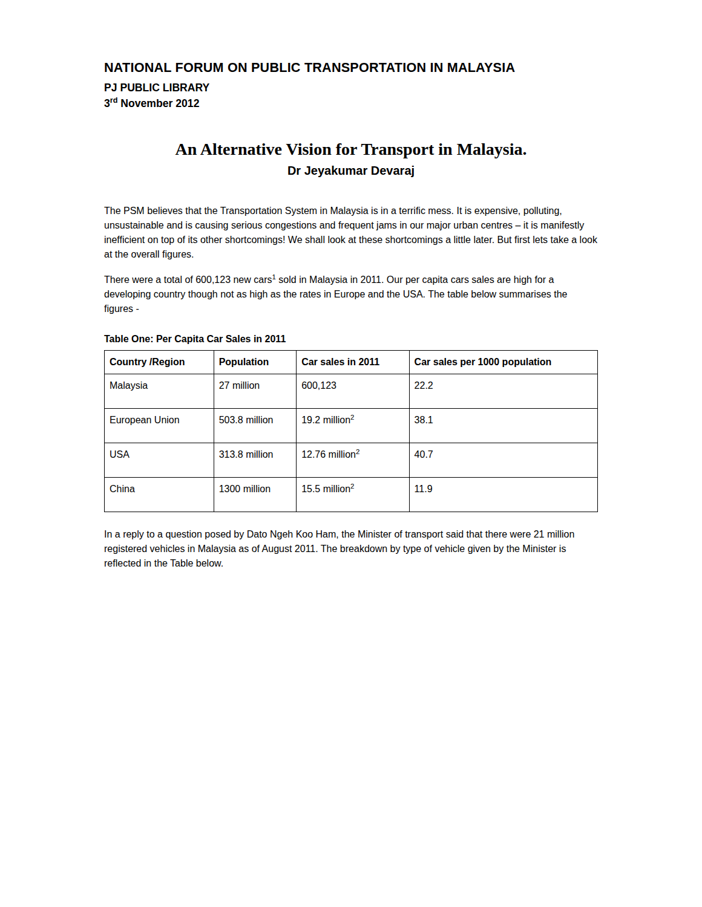NATIONAL FORUM ON PUBLIC TRANSPORTATION IN MALAYSIA
PJ PUBLIC LIBRARY
3rd November 2012
An Alternative Vision for Transport in Malaysia.
Dr Jeyakumar Devaraj
The PSM believes that the Transportation System in Malaysia is in a terrific mess. It is expensive, polluting, unsustainable and is causing serious congestions and frequent jams in our major urban centres – it is manifestly inefficient on top of its other shortcomings! We shall look at these shortcomings a little later. But first lets take a look at the overall figures.
There were a total of 600,123 new cars1 sold in Malaysia in 2011. Our per capita cars sales are high for a developing country though not as high as the rates in Europe and the USA. The table below summarises the figures -
Table One: Per Capita Car Sales in 2011
| Country /Region | Population | Car sales in 2011 | Car sales per 1000 population |
| --- | --- | --- | --- |
| Malaysia | 27 million | 600,123 | 22.2 |
| European Union | 503.8 million | 19.2 million 2 | 38.1 |
| USA | 313.8 million | 12.76 million 2 | 40.7 |
| China | 1300 million | 15.5 million 2 | 11.9 |
In a reply to a question posed by Dato Ngeh Koo Ham, the Minister of transport said that there were 21 million registered vehicles in Malaysia as of August 2011. The breakdown by type of vehicle given by the Minister is reflected in the Table below.